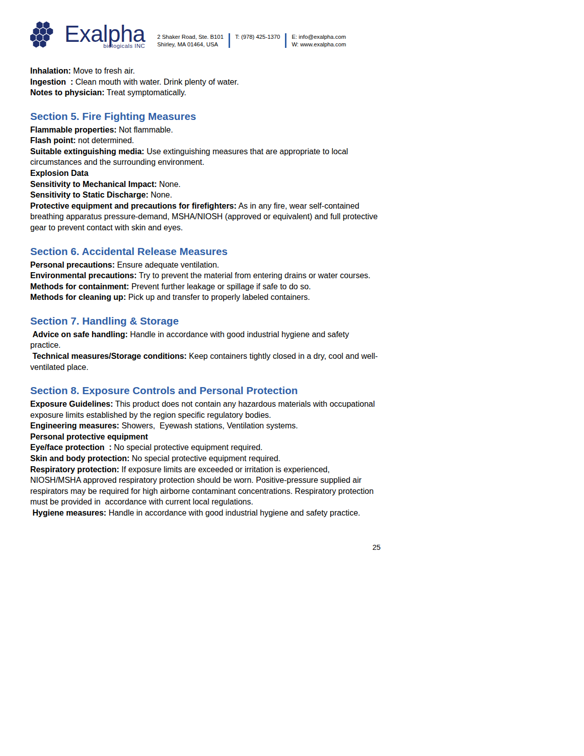Exalpha
biologicals INC
2 Shaker Road, Ste. B101
Shirley, MA 01464, USA
T: (978) 425-1370
E: info@exalpha.com
W: www.exalpha.com
Inhalation: Move to fresh air.
Ingestion : Clean mouth with water. Drink plenty of water.
Notes to physician: Treat symptomatically.
Section 5. Fire Fighting Measures
Flammable properties: Not flammable.
Flash point: not determined.
Suitable extinguishing media: Use extinguishing measures that are appropriate to local circumstances and the surrounding environment.
Explosion Data
Sensitivity to Mechanical Impact: None.
Sensitivity to Static Discharge: None.
Protective equipment and precautions for firefighters: As in any fire, wear self-contained breathing apparatus pressure-demand, MSHA/NIOSH (approved or equivalent) and full protective gear to prevent contact with skin and eyes.
Section 6. Accidental Release Measures
Personal precautions: Ensure adequate ventilation.
Environmental precautions: Try to prevent the material from entering drains or water courses.
Methods for containment: Prevent further leakage or spillage if safe to do so.
Methods for cleaning up: Pick up and transfer to properly labeled containers.
Section 7. Handling & Storage
Advice on safe handling: Handle in accordance with good industrial hygiene and safety practice.
Technical measures/Storage conditions: Keep containers tightly closed in a dry, cool and well-ventilated place.
Section 8. Exposure Controls and Personal Protection
Exposure Guidelines: This product does not contain any hazardous materials with occupational exposure limits established by the region specific regulatory bodies.
Engineering measures: Showers, Eyewash stations, Ventilation systems.
Personal protective equipment
Eye/face protection : No special protective equipment required.
Skin and body protection: No special protective equipment required.
Respiratory protection: If exposure limits are exceeded or irritation is experienced, NIOSH/MSHA approved respiratory protection should be worn. Positive-pressure supplied air respirators may be required for high airborne contaminant concentrations. Respiratory protection must be provided in accordance with current local regulations.
Hygiene measures: Handle in accordance with good industrial hygiene and safety practice.
25